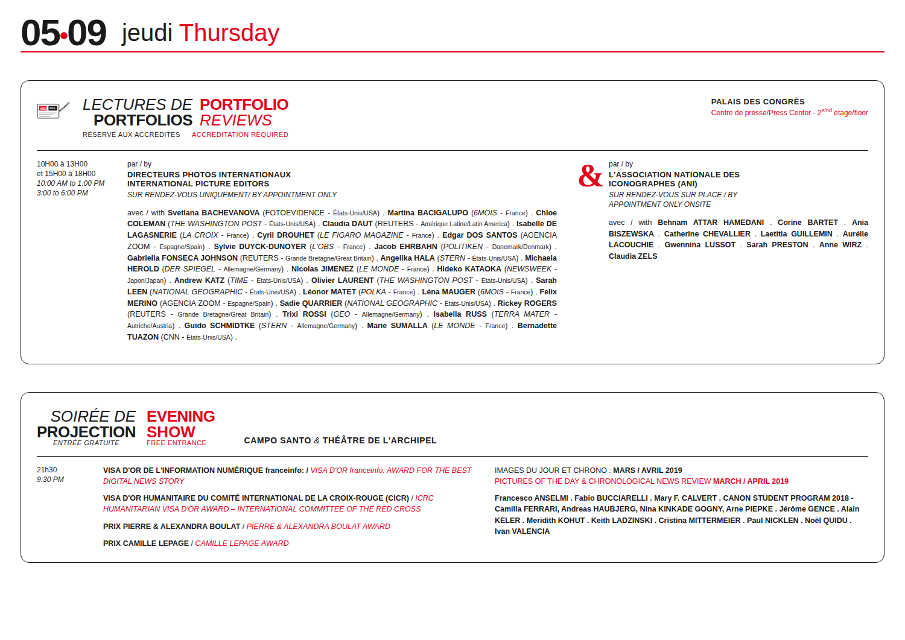05•09
jeudi Thursday
VISA 2019
LECTURES DE PORTFOLIOS
PORTFOLIO REVIEWS
RÉSERVÉ AUX ACCRÉDITÉS ACCREDITATION REQUIRED
PALAIS DES CONGRÈS
Centre de presse/Press Center - 2e/nd étage/floor
10H00 à 13H00
et 15H00 à 18H00
10:00 AM to 1:00 PM
3:00 to 6:00 PM
par / by
DIRECTEURS PHOTOS INTERNATIONAUX
INTERNATIONAL PICTURE EDITORS
SUR RENDEZ-VOUS UNIQUEMENT/ BY APPOINTMENT ONLY
avec / with Svetlana BACHEVANOVA (FOTOEVIDENCE - États-Unis/USA) . Martina BACIGALUPO (6MOIS - France) . Chloe COLEMAN (THE WASHINGTON POST - États-Unis/USA) . Claudia DAUT (REUTERS - Amérique Latine/Latin America) . Isabelle DE LAGASNERIE (LA CROIX - France) . Cyril DROUHET (LE FIGARO MAGAZINE - France) . Edgar DOS SANTOS (AGENCIA ZOOM - Espagne/Spain) . Sylvie DUYCK-DUNOYER (L'OBS - France) . Jacob EHRBAHN (POLITIKEN - Danemark/Denmark) . Gabriella FONSECA JOHNSON (REUTERS - Grande Bretagne/Great Britain) . Angelika HALA (STERN - États-Unis/USA) . Michaela HEROLD (DER SPIEGEL - Allemagne/Germany) . Nicolas JIMENEZ (LE MONDE - France) . Hideko KATAOKA (NEWSWEEK - Japon/Japan) . Andrew KATZ (TIME - États-Unis/USA) . Olivier LAURENT (THE WASHINGTON POST - États-Unis/USA) . Sarah LEEN (NATIONAL GEOGRAPHIC - États-Unis/USA) . Léonor MATET (POLKA - France) . Léna MAUGER (6MOIS - France) . Felix MERINO (AGENCIA ZOOM - Espagne/Spain) . Sadie QUARRIER (NATIONAL GEOGRAPHIC - États-Unis/USA) . Rickey ROGERS (REUTERS - Grande Bretagne/Great Britain) . Trixi ROSSI (GEO - Allemagne/Germany) . Isabella RUSS (TERRA MATER - Autriche/Austria) . Guido SCHMIDTKE (STERN - Allemagne/Germany) . Marie SUMALLA (LE MONDE - France) . Bernadette TUAZON (CNN - États-Unis/USA) .
&
par / by
L'ASSOCIATION NATIONALE DES
ICONOGRAPHES (ANI)
SUR RENDEZ-VOUS SUR PLACE / BY
APPOINTMENT ONLY ONSITE
avec / with Behnam ATTAR HAMEDANI . Corine BARTET . Ania BISZEWSKA . Catherine CHEVALLIER . Laetitia GUILLEMIN . Aurélie LACOUCHIE . Gwennina LUSSOT . Sarah PRESTON . Anne WIRZ . Claudia ZELS
SOIRÉE DE PROJECTION ENTRÉE GRATUITE
EVENING SHOW FREE ENTRANCE
CAMPO SANTO & THÉÂTRE DE L'ARCHIPEL
21h30
9:30 PM
VISA D'OR DE L'INFORMATION NUMÉRIQUE franceinfo: / VISA D'OR franceinfo: AWARD FOR THE BEST DIGITAL NEWS STORY
VISA D'OR HUMANITAIRE DU COMITÉ INTERNATIONAL DE LA CROIX-ROUGE (CICR) / ICRC HUMANITARIAN VISA D'OR AWARD – INTERNATIONAL COMMITTEE OF THE RED CROSS
PRIX PIERRE & ALEXANDRA BOULAT / PIERRE & ALEXANDRA BOULAT AWARD
PRIX CAMILLE LEPAGE / CAMILLE LEPAGE AWARD
IMAGES DU JOUR ET CHRONO : MARS / AVRIL 2019
PICTURES OF THE DAY & CHRONOLOGICAL NEWS REVIEW MARCH / APRIL 2019
Francesco ANSELMI . Fabio BUCCIARELLI . Mary F. CALVERT . CANON STUDENT PROGRAM 2018 - Camilla FERRARI, Andreas HAUBJERG, Nina KINKADE GOGNY, Arne PIEPKE . Jérôme GENCE . Alain KELER . Meridith KOHUT . Keith LADZINSKI . Cristina MITTERMEIER . Paul NICKLEN . Noël QUIDU . Ivan VALENCIA